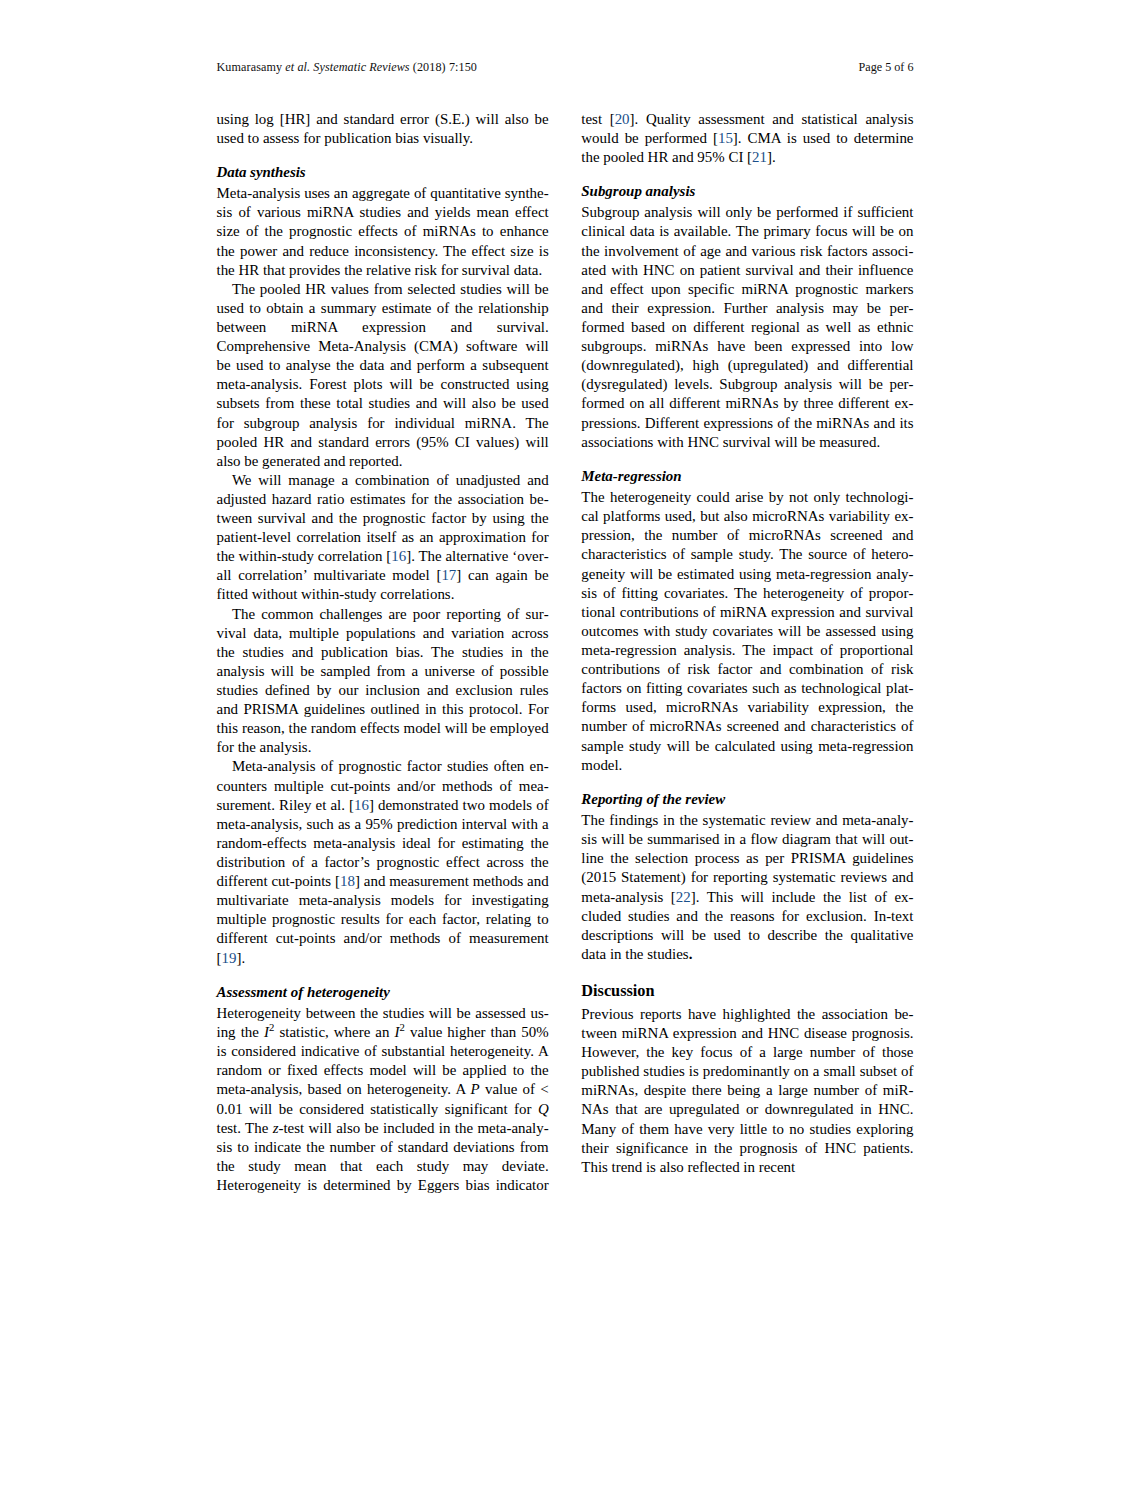Kumarasamy et al. Systematic Reviews (2018) 7:150
Page 5 of 6
using log [HR] and standard error (S.E.) will also be used to assess for publication bias visually.
Data synthesis
Meta-analysis uses an aggregate of quantitative synthesis of various miRNA studies and yields mean effect size of the prognostic effects of miRNAs to enhance the power and reduce inconsistency. The effect size is the HR that provides the relative risk for survival data.
The pooled HR values from selected studies will be used to obtain a summary estimate of the relationship between miRNA expression and survival. Comprehensive Meta-Analysis (CMA) software will be used to analyse the data and perform a subsequent meta-analysis. Forest plots will be constructed using subsets from these total studies and will also be used for subgroup analysis for individual miRNA. The pooled HR and standard errors (95% CI values) will also be generated and reported.
We will manage a combination of unadjusted and adjusted hazard ratio estimates for the association between survival and the prognostic factor by using the patient-level correlation itself as an approximation for the within-study correlation [16]. The alternative ‘overall correlation’ multivariate model [17] can again be fitted without within-study correlations.
The common challenges are poor reporting of survival data, multiple populations and variation across the studies and publication bias. The studies in the analysis will be sampled from a universe of possible studies defined by our inclusion and exclusion rules and PRISMA guidelines outlined in this protocol. For this reason, the random effects model will be employed for the analysis.
Meta-analysis of prognostic factor studies often encounters multiple cut-points and/or methods of measurement. Riley et al. [16] demonstrated two models of meta-analysis, such as a 95% prediction interval with a random-effects meta-analysis ideal for estimating the distribution of a factor’s prognostic effect across the different cut-points [18] and measurement methods and multivariate meta-analysis models for investigating multiple prognostic results for each factor, relating to different cut-points and/or methods of measurement [19].
Assessment of heterogeneity
Heterogeneity between the studies will be assessed using the I2 statistic, where an I2 value higher than 50% is considered indicative of substantial heterogeneity. A random or fixed effects model will be applied to the meta-analysis, based on heterogeneity. A P value of < 0.01 will be considered statistically significant for Q test. The z-test will also be included in the meta-analysis to indicate the number of standard deviations from the study mean that each study may deviate. Heterogeneity is determined by Eggers bias indicator test [20]. Quality assessment and statistical analysis would be performed [15]. CMA is used to determine the pooled HR and 95% CI [21].
Subgroup analysis
Subgroup analysis will only be performed if sufficient clinical data is available. The primary focus will be on the involvement of age and various risk factors associated with HNC on patient survival and their influence and effect upon specific miRNA prognostic markers and their expression. Further analysis may be performed based on different regional as well as ethnic subgroups. miRNAs have been expressed into low (downregulated), high (upregulated) and differential (dysregulated) levels. Subgroup analysis will be performed on all different miRNAs by three different expressions. Different expressions of the miRNAs and its associations with HNC survival will be measured.
Meta-regression
The heterogeneity could arise by not only technological platforms used, but also microRNAs variability expression, the number of microRNAs screened and characteristics of sample study. The source of heterogeneity will be estimated using meta-regression analysis of fitting covariates. The heterogeneity of proportional contributions of miRNA expression and survival outcomes with study covariates will be assessed using meta-regression analysis. The impact of proportional contributions of risk factor and combination of risk factors on fitting covariates such as technological platforms used, microRNAs variability expression, the number of microRNAs screened and characteristics of sample study will be calculated using meta-regression model.
Reporting of the review
The findings in the systematic review and meta-analysis will be summarised in a flow diagram that will outline the selection process as per PRISMA guidelines (2015 Statement) for reporting systematic reviews and meta-analysis [22]. This will include the list of excluded studies and the reasons for exclusion. In-text descriptions will be used to describe the qualitative data in the studies.
Discussion
Previous reports have highlighted the association between miRNA expression and HNC disease prognosis. However, the key focus of a large number of those published studies is predominantly on a small subset of miRNAs, despite there being a large number of miRNAs that are upregulated or downregulated in HNC. Many of them have very little to no studies exploring their significance in the prognosis of HNC patients. This trend is also reflected in recent